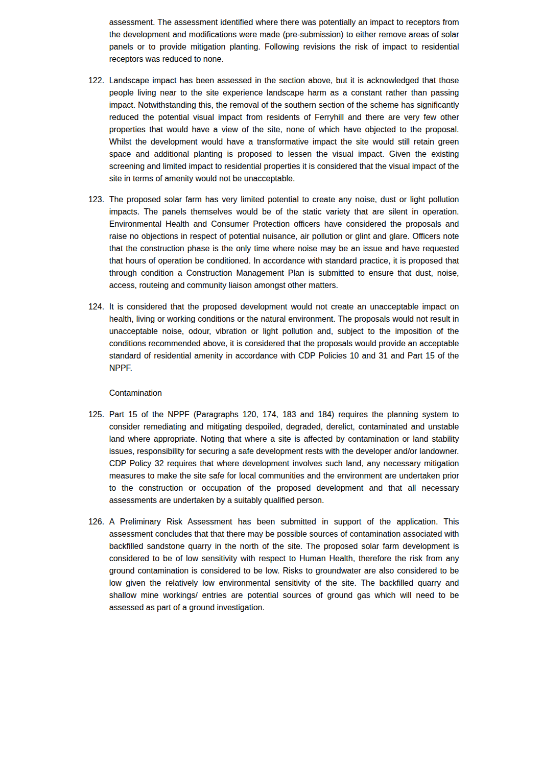assessment. The assessment identified where there was potentially an impact to receptors from the development and modifications were made (pre-submission) to either remove areas of solar panels or to provide mitigation planting. Following revisions the risk of impact to residential receptors was reduced to none.
122. Landscape impact has been assessed in the section above, but it is acknowledged that those people living near to the site experience landscape harm as a constant rather than passing impact. Notwithstanding this, the removal of the southern section of the scheme has significantly reduced the potential visual impact from residents of Ferryhill and there are very few other properties that would have a view of the site, none of which have objected to the proposal. Whilst the development would have a transformative impact the site would still retain green space and additional planting is proposed to lessen the visual impact. Given the existing screening and limited impact to residential properties it is considered that the visual impact of the site in terms of amenity would not be unacceptable.
123. The proposed solar farm has very limited potential to create any noise, dust or light pollution impacts. The panels themselves would be of the static variety that are silent in operation. Environmental Health and Consumer Protection officers have considered the proposals and raise no objections in respect of potential nuisance, air pollution or glint and glare. Officers note that the construction phase is the only time where noise may be an issue and have requested that hours of operation be conditioned. In accordance with standard practice, it is proposed that through condition a Construction Management Plan is submitted to ensure that dust, noise, access, routeing and community liaison amongst other matters.
124. It is considered that the proposed development would not create an unacceptable impact on health, living or working conditions or the natural environment. The proposals would not result in unacceptable noise, odour, vibration or light pollution and, subject to the imposition of the conditions recommended above, it is considered that the proposals would provide an acceptable standard of residential amenity in accordance with CDP Policies 10 and 31 and Part 15 of the NPPF.
Contamination
125. Part 15 of the NPPF (Paragraphs 120, 174, 183 and 184) requires the planning system to consider remediating and mitigating despoiled, degraded, derelict, contaminated and unstable land where appropriate. Noting that where a site is affected by contamination or land stability issues, responsibility for securing a safe development rests with the developer and/or landowner. CDP Policy 32 requires that where development involves such land, any necessary mitigation measures to make the site safe for local communities and the environment are undertaken prior to the construction or occupation of the proposed development and that all necessary assessments are undertaken by a suitably qualified person.
126. A Preliminary Risk Assessment has been submitted in support of the application. This assessment concludes that that there may be possible sources of contamination associated with backfilled sandstone quarry in the north of the site. The proposed solar farm development is considered to be of low sensitivity with respect to Human Health, therefore the risk from any ground contamination is considered to be low. Risks to groundwater are also considered to be low given the relatively low environmental sensitivity of the site. The backfilled quarry and shallow mine workings/ entries are potential sources of ground gas which will need to be assessed as part of a ground investigation.